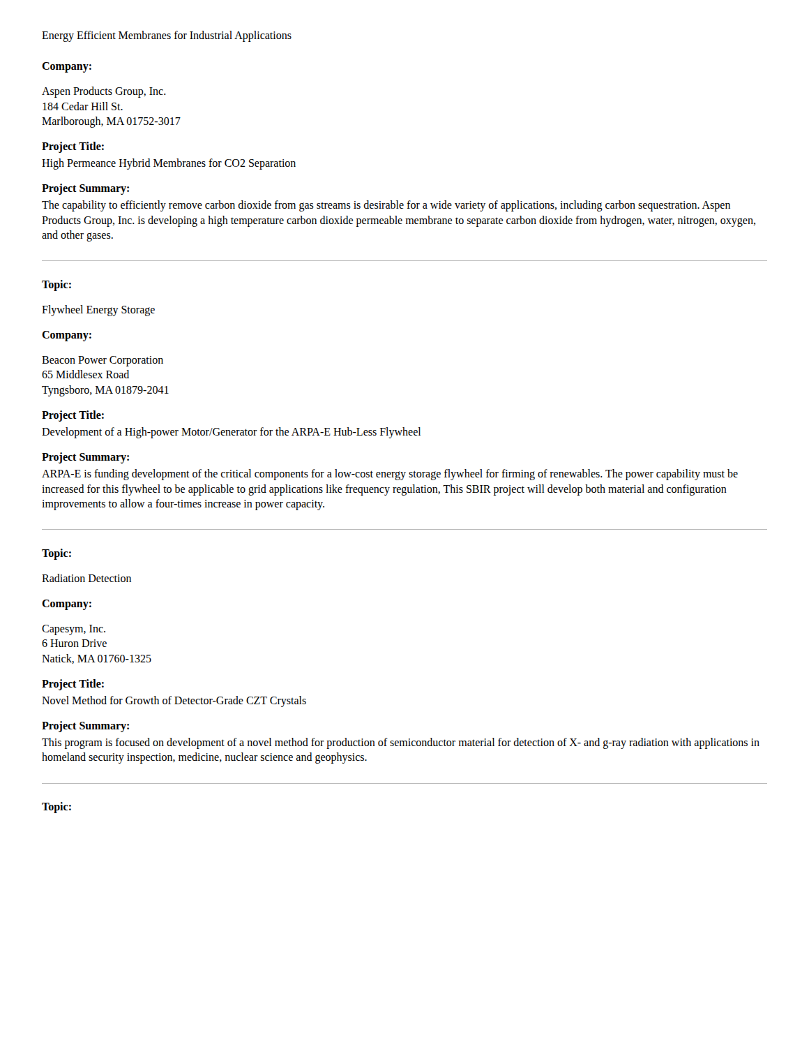Energy Efficient Membranes for Industrial Applications
Company:
Aspen Products Group, Inc.
184 Cedar Hill St.
Marlborough, MA 01752-3017
Project Title:
High Permeance Hybrid Membranes for CO2 Separation
Project Summary:
The capability to efficiently remove carbon dioxide from gas streams is desirable for a wide variety of applications, including carbon sequestration. Aspen Products Group, Inc. is developing a high temperature carbon dioxide permeable membrane to separate carbon dioxide from hydrogen, water, nitrogen, oxygen, and other gases.
Topic:
Flywheel Energy Storage
Company:
Beacon Power Corporation
65 Middlesex Road
Tyngsboro, MA 01879-2041
Project Title:
Development of a High-power Motor/Generator for the ARPA-E Hub-Less Flywheel
Project Summary:
ARPA-E is funding development of the critical components for a low-cost energy storage flywheel for firming of renewables. The power capability must be increased for this flywheel to be applicable to grid applications like frequency regulation, This SBIR project will develop both material and configuration improvements to allow a four-times increase in power capacity.
Topic:
Radiation Detection
Company:
Capesym, Inc.
6 Huron Drive
Natick, MA 01760-1325
Project Title:
Novel Method for Growth of Detector-Grade CZT Crystals
Project Summary:
This program is focused on development of a novel method for production of semiconductor material for detection of X- and g-ray radiation with applications in homeland security inspection, medicine, nuclear science and geophysics.
Topic: